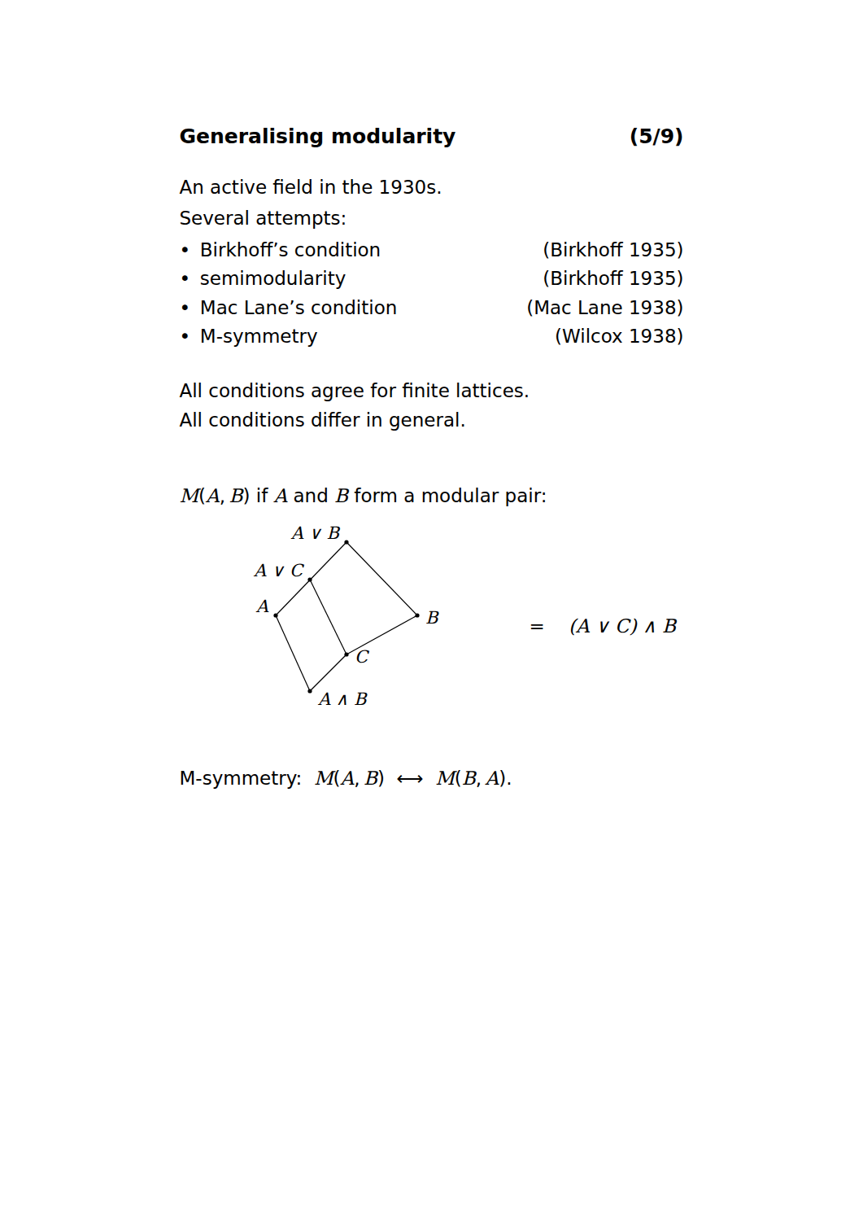Generalising modularity(5/9)
An active field in the 1930s.
Several attempts:
•Birkhoff’s condition(Birkhoff 1935)
•semimodularity(Birkhoff 1935)
•Mac Lane’s condition(Mac Lane 1938)
•M-symmetry(Wilcox 1938)
All conditions agree for finite lattices.
All conditions differ in general.
M(A, B) if A and B form a modular pair:
A : (118, 112) B : (292, 112) C : (205, 160) A ∨ B A ∨ C A B C A ∧ B
= (A ∨ C) ∧ B
M-symmetry: M(A, B) ⟷ M(B, A).